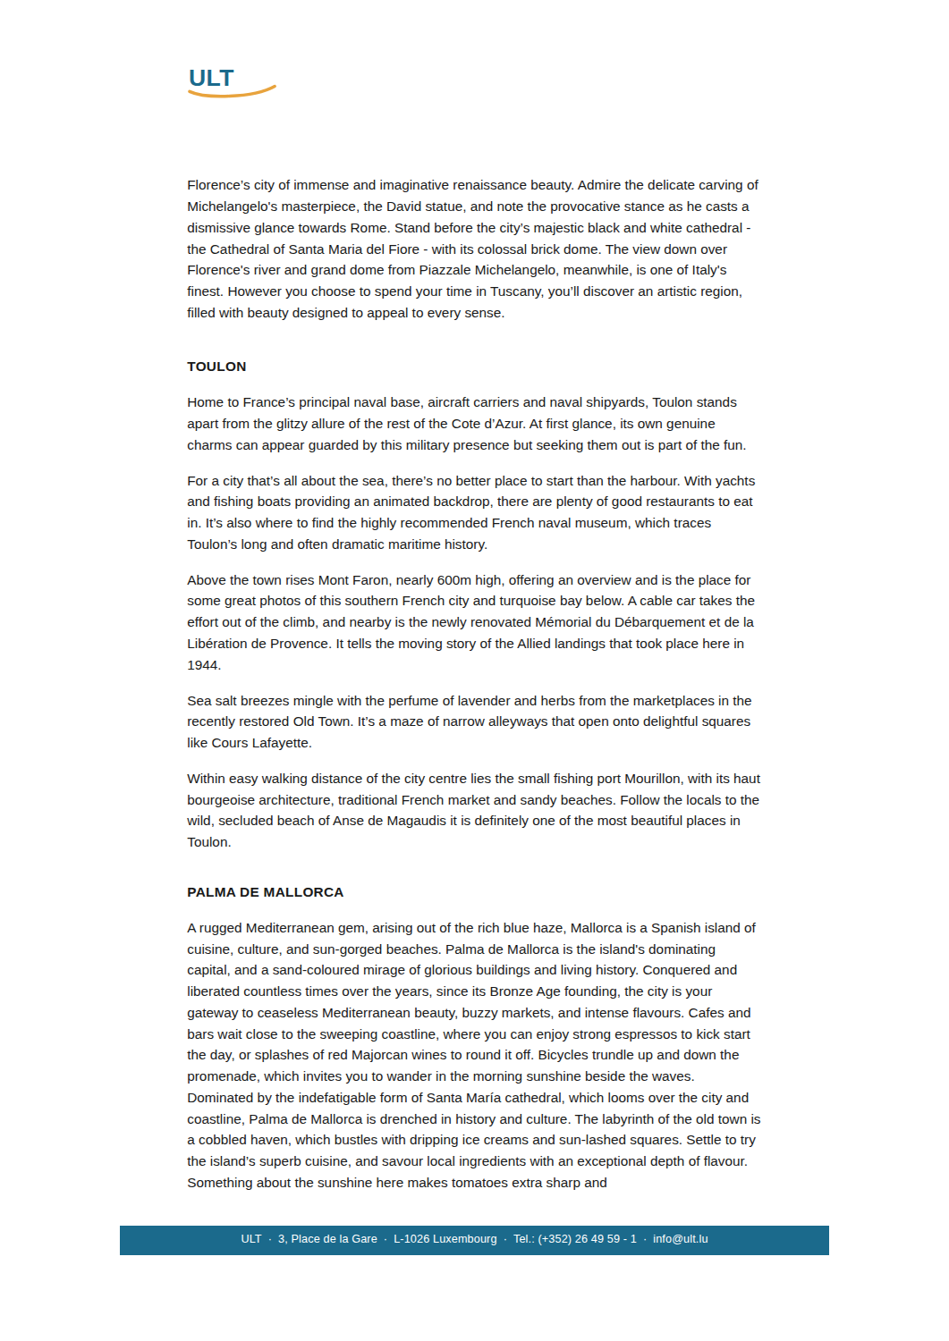ULT
Florence’s city of immense and imaginative renaissance beauty. Admire the delicate carving of Michelangelo's masterpiece, the David statue, and note the provocative stance as he casts a dismissive glance towards Rome. Stand before the city’s majestic black and white cathedral - the Cathedral of Santa Maria del Fiore - with its colossal brick dome. The view down over Florence's river and grand dome from Piazzale Michelangelo, meanwhile, is one of Italy's finest. However you choose to spend your time in Tuscany, you’ll discover an artistic region, filled with beauty designed to appeal to every sense.
TOULON
Home to France’s principal naval base, aircraft carriers and naval shipyards, Toulon stands apart from the glitzy allure of the rest of the Cote d’Azur. At first glance, its own genuine charms can appear guarded by this military presence but seeking them out is part of the fun.
For a city that’s all about the sea, there’s no better place to start than the harbour. With yachts and fishing boats providing an animated backdrop, there are plenty of good restaurants to eat in. It’s also where to find the highly recommended French naval museum, which traces Toulon’s long and often dramatic maritime history.
Above the town rises Mont Faron, nearly 600m high, offering an overview and is the place for some great photos of this southern French city and turquoise bay below. A cable car takes the effort out of the climb, and nearby is the newly renovated Mémorial du Débarquement et de la Libération de Provence. It tells the moving story of the Allied landings that took place here in 1944.
Sea salt breezes mingle with the perfume of lavender and herbs from the marketplaces in the recently restored Old Town. It’s a maze of narrow alleyways that open onto delightful squares like Cours Lafayette.
Within easy walking distance of the city centre lies the small fishing port Mourillon, with its haut bourgeoise architecture, traditional French market and sandy beaches. Follow the locals to the wild, secluded beach of Anse de Magaudis it is definitely one of the most beautiful places in Toulon.
PALMA DE MALLORCA
A rugged Mediterranean gem, arising out of the rich blue haze, Mallorca is a Spanish island of cuisine, culture, and sun-gorged beaches. Palma de Mallorca is the island's dominating capital, and a sand-coloured mirage of glorious buildings and living history. Conquered and liberated countless times over the years, since its Bronze Age founding, the city is your gateway to ceaseless Mediterranean beauty, buzzy markets, and intense flavours. Cafes and bars wait close to the sweeping coastline, where you can enjoy strong espressos to kick start the day, or splashes of red Majorcan wines to round it off. Bicycles trundle up and down the promenade, which invites you to wander in the morning sunshine beside the waves. Dominated by the indefatigable form of Santa María cathedral, which looms over the city and coastline, Palma de Mallorca is drenched in history and culture. The labyrinth of the old town is a cobbled haven, which bustles with dripping ice creams and sun-lashed squares. Settle to try the island’s superb cuisine, and savour local ingredients with an exceptional depth of flavour. Something about the sunshine here makes tomatoes extra sharp and
ULT·3, Place de la Gare·L-1026 Luxembourg·Tel.: (+352) 26 49 59 - 1·info@ult.lu